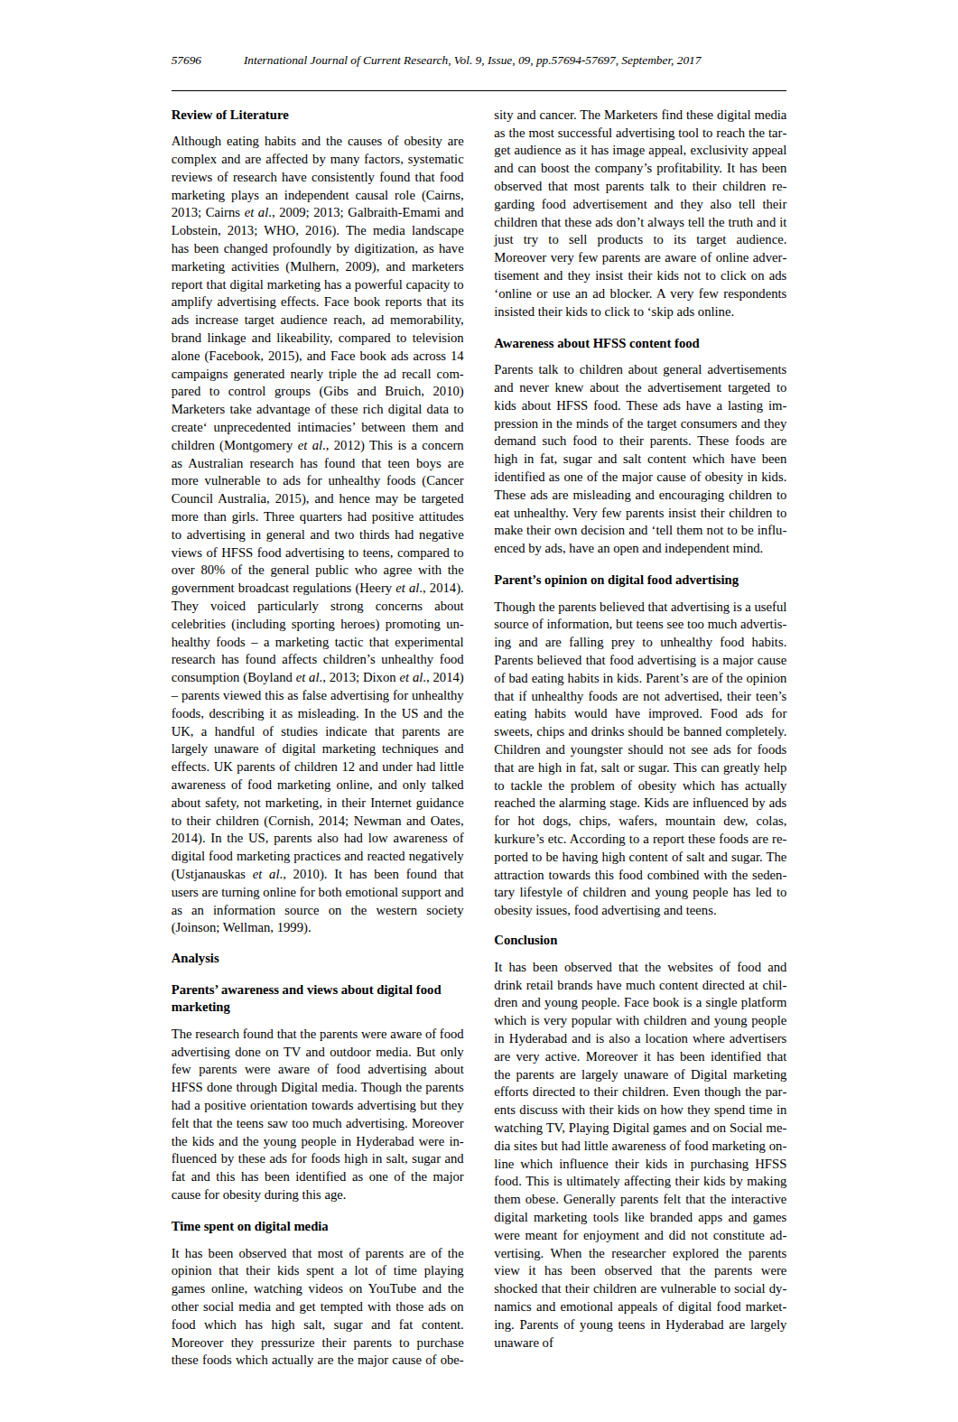57696 International Journal of Current Research, Vol. 9, Issue, 09, pp.57694-57697, September, 2017
Review of Literature
Although eating habits and the causes of obesity are complex and are affected by many factors, systematic reviews of research have consistently found that food marketing plays an independent causal role (Cairns, 2013; Cairns et al., 2009; 2013; Galbraith-Emami and Lobstein, 2013; WHO, 2016). The media landscape has been changed profoundly by digitization, as have marketing activities (Mulhern, 2009), and marketers report that digital marketing has a powerful capacity to amplify advertising effects. Face book reports that its ads increase target audience reach, ad memorability, brand linkage and likeability, compared to television alone (Facebook, 2015), and Face book ads across 14 campaigns generated nearly triple the ad recall compared to control groups (Gibs and Bruich, 2010) Marketers take advantage of these rich digital data to create‘ unprecedented intimacies’ between them and children (Montgomery et al., 2012) This is a concern as Australian research has found that teen boys are more vulnerable to ads for unhealthy foods (Cancer Council Australia, 2015), and hence may be targeted more than girls. Three quarters had positive attitudes to advertising in general and two thirds had negative views of HFSS food advertising to teens, compared to over 80% of the general public who agree with the government broadcast regulations (Heery et al., 2014). They voiced particularly strong concerns about celebrities (including sporting heroes) promoting unhealthy foods – a marketing tactic that experimental research has found affects children’s unhealthy food consumption (Boyland et al., 2013; Dixon et al., 2014) – parents viewed this as false advertising for unhealthy foods, describing it as misleading. In the US and the UK, a handful of studies indicate that parents are largely unaware of digital marketing techniques and effects. UK parents of children 12 and under had little awareness of food marketing online, and only talked about safety, not marketing, in their Internet guidance to their children (Cornish, 2014; Newman and Oates, 2014). In the US, parents also had low awareness of digital food marketing practices and reacted negatively (Ustjanauskas et al., 2010). It has been found that users are turning online for both emotional support and as an information source on the western society (Joinson; Wellman, 1999).
Analysis
Parents’ awareness and views about digital food marketing
The research found that the parents were aware of food advertising done on TV and outdoor media. But only few parents were aware of food advertising about HFSS done through Digital media. Though the parents had a positive orientation towards advertising but they felt that the teens saw too much advertising. Moreover the kids and the young people in Hyderabad were influenced by these ads for foods high in salt, sugar and fat and this has been identified as one of the major cause for obesity during this age.
Time spent on digital media
It has been observed that most of parents are of the opinion that their kids spent a lot of time playing games online, watching videos on YouTube and the other social media and get tempted with those ads on food which has high salt, sugar and fat content. Moreover they pressurize their parents to purchase these foods which actually are the major cause of obesity and cancer. The Marketers find these digital media as the most successful advertising tool to reach the target audience as it has image appeal, exclusivity appeal and can boost the company’s profitability. It has been observed that most parents talk to their children regarding food advertisement and they also tell their children that these ads don’t always tell the truth and it just try to sell products to its target audience. Moreover very few parents are aware of online advertisement and they insist their kids not to click on ads ‘online or use an ad blocker. A very few respondents insisted their kids to click to ‘skip ads online.
Awareness about HFSS content food
Parents talk to children about general advertisements and never knew about the advertisement targeted to kids about HFSS food. These ads have a lasting impression in the minds of the target consumers and they demand such food to their parents. These foods are high in fat, sugar and salt content which have been identified as one of the major cause of obesity in kids. These ads are misleading and encouraging children to eat unhealthy. Very few parents insist their children to make their own decision and ‘tell them not to be influenced by ads, have an open and independent mind.
Parent’s opinion on digital food advertising
Though the parents believed that advertising is a useful source of information, but teens see too much advertising and are falling prey to unhealthy food habits. Parents believed that food advertising is a major cause of bad eating habits in kids. Parent’s are of the opinion that if unhealthy foods are not advertised, their teen’s eating habits would have improved. Food ads for sweets, chips and drinks should be banned completely. Children and youngster should not see ads for foods that are high in fat, salt or sugar. This can greatly help to tackle the problem of obesity which has actually reached the alarming stage. Kids are influenced by ads for hot dogs, chips, wafers, mountain dew, colas, kurkure’s etc. According to a report these foods are reported to be having high content of salt and sugar. The attraction towards this food combined with the sedentary lifestyle of children and young people has led to obesity issues, food advertising and teens.
Conclusion
It has been observed that the websites of food and drink retail brands have much content directed at children and young people. Face book is a single platform which is very popular with children and young people in Hyderabad and is also a location where advertisers are very active. Moreover it has been identified that the parents are largely unaware of Digital marketing efforts directed to their children. Even though the parents discuss with their kids on how they spend time in watching TV, Playing Digital games and on Social media sites but had little awareness of food marketing online which influence their kids in purchasing HFSS food. This is ultimately affecting their kids by making them obese. Generally parents felt that the interactive digital marketing tools like branded apps and games were meant for enjoyment and did not constitute advertising. When the researcher explored the parents view it has been observed that the parents were shocked that their children are vulnerable to social dynamics and emotional appeals of digital food marketing. Parents of young teens in Hyderabad are largely unaware of